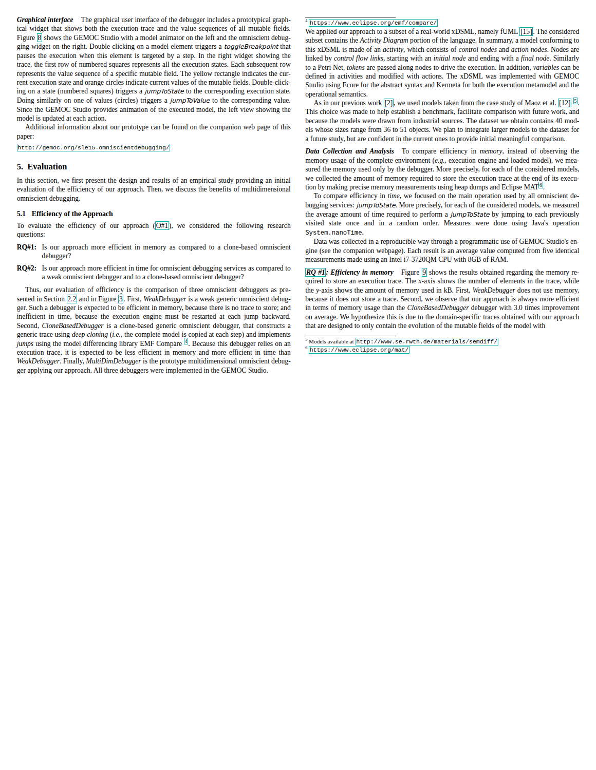Graphical interface The graphical user interface of the debugger includes a prototypical graphical widget that shows both the execution trace and the value sequences of all mutable fields. Figure 8 shows the GEMOC Studio with a model animator on the left and the omniscient debugging widget on the right. Double clicking on a model element triggers a toggleBreakpoint that pauses the execution when this element is targeted by a step. In the right widget showing the trace, the first row of numbered squares represents all the execution states. Each subsequent row represents the value sequence of a specific mutable field. The yellow rectangle indicates the current execution state and orange circles indicate current values of the mutable fields. Double-clicking on a state (numbered squares) triggers a jumpToState to the corresponding execution state. Doing similarly on one of values (circles) triggers a jumpToValue to the corresponding value. Since the GEMOC Studio provides animation of the executed model, the left view showing the model is updated at each action.
Additional information about our prototype can be found on the companion web page of this paper:
http://gemoc.org/sle15-omniscientdebugging/
5. Evaluation
In this section, we first present the design and results of an empirical study providing an initial evaluation of the efficiency of our approach. Then, we discuss the benefits of multidimensional omniscient debugging.
5.1 Efficiency of the Approach
To evaluate the efficiency of our approach (O#1), we considered the following research questions:
RQ#1:
Is our approach more efficient in memory as compared to a clone-based omniscient debugger?
RQ#2:
Is our approach more efficient in time for omniscient debugging services as compared to a weak omniscient debugger and to a clone-based omniscient debugger?
Thus, our evaluation of efficiency is the comparison of three omniscient debuggers as presented in Section 2.2 and in Figure 3. First, WeakDebugger is a weak generic omniscient debugger. Such a debugger is expected to be efficient in memory, because there is no trace to store; and inefficient in time, because the execution engine must be restarted at each jump backward. Second, CloneBasedDebugger is a clone-based generic omniscient debugger, that constructs a generic trace using deep cloning (i.e., the complete model is copied at each step) and implements jumps using the model differencing library EMF Compare 4. Because this debugger relies on an execution trace, it is expected to be less efficient in memory and more efficient in time than WeakDebugger. Finally, MultiDimDebugger is the prototype multidimensional omniscient debugger applying our approach. All three debuggers were implemented in the GEMOC Studio.
4 https://www.eclipse.org/emf/compare/
We applied our approach to a subset of a real-world xDSML, namely fUML [15]. The considered subset contains the Activity Diagram portion of the language. In summary, a model conforming to this xDSML is made of an activity, which consists of control nodes and action nodes. Nodes are linked by control flow links, starting with an initial node and ending with a final node. Similarly to a Petri Net, tokens are passed along nodes to drive the execution. In addition, variables can be defined in activities and modified with actions. The xDSML was implemented with GEMOC Studio using Ecore for the abstract syntax and Kermeta for both the execution metamodel and the operational semantics.
As in our previous work [2], we used models taken from the case study of Maoz et al. [12] 5. This choice was made to help establish a benchmark, facilitate comparison with future work, and because the models were drawn from industrial sources. The dataset we obtain contains 40 models whose sizes range from 36 to 51 objects. We plan to integrate larger models to the dataset for a future study, but are confident in the current ones to provide initial meaningful comparison.
Data Collection and Analysis To compare efficiency in memory, instead of observing the memory usage of the complete environment (e.g., execution engine and loaded model), we measured the memory used only by the debugger. More precisely, for each of the considered models, we collected the amount of memory required to store the execution trace at the end of its execution by making precise memory measurements using heap dumps and Eclipse MAT6.
To compare efficiency in time, we focused on the main operation used by all omniscient debugging services: jumpToState. More precisely, for each of the considered models, we measured the average amount of time required to perform a jumpToState by jumping to each previously visited state once and in a random order. Measures were done using Java's operation System.nanoTime.
Data was collected in a reproducible way through a programmatic use of GEMOC Studio's engine (see the companion webpage). Each result is an average value computed from five identical measurements made using an Intel i7-3720QM CPU with 8GB of RAM.
RQ #1: Efficiency in memory Figure 9 shows the results obtained regarding the memory required to store an execution trace. The x-axis shows the number of elements in the trace, while the y-axis shows the amount of memory used in kB. First, WeakDebugger does not use memory, because it does not store a trace. Second, we observe that our approach is always more efficient in terms of memory usage than the CloneBasedDebugger debugger with 3.0 times improvement on average. We hypothesize this is due to the domain-specific traces obtained with our approach that are designed to only contain the evolution of the mutable fields of the model with
5 Models available at http://www.se-rwth.de/materials/semdiff/
6 https://www.eclipse.org/mat/